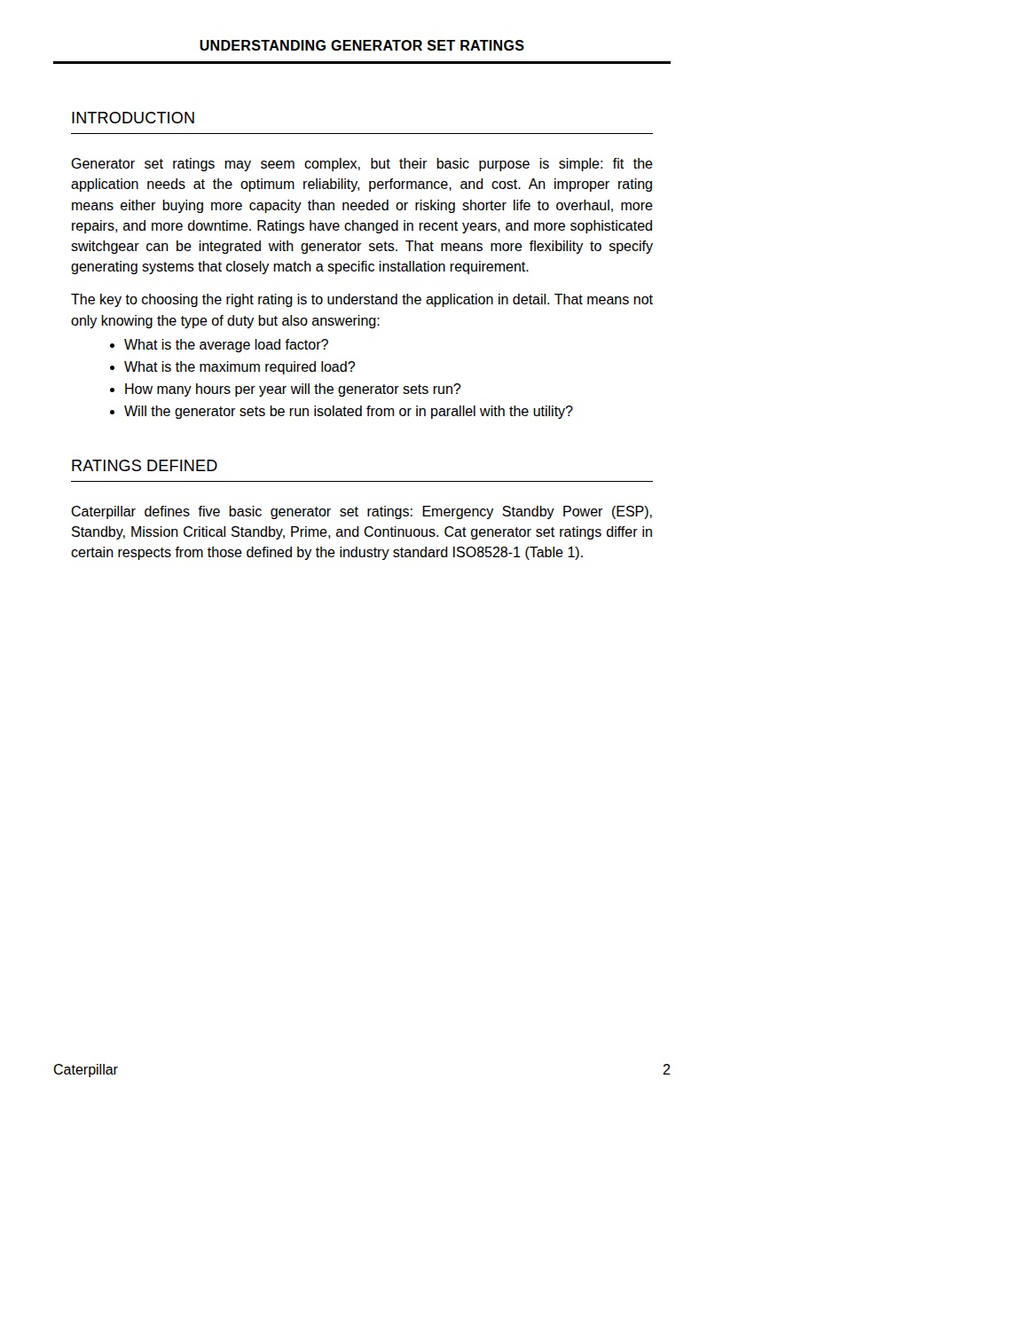UNDERSTANDING GENERATOR SET RATINGS
INTRODUCTION
Generator set ratings may seem complex, but their basic purpose is simple: fit the application needs at the optimum reliability, performance, and cost. An improper rating means either buying more capacity than needed or risking shorter life to overhaul, more repairs, and more downtime. Ratings have changed in recent years, and more sophisticated switchgear can be integrated with generator sets. That means more flexibility to specify generating systems that closely match a specific installation requirement.
The key to choosing the right rating is to understand the application in detail. That means not only knowing the type of duty but also answering:
What is the average load factor?
What is the maximum required load?
How many hours per year will the generator sets run?
Will the generator sets be run isolated from or in parallel with the utility?
RATINGS DEFINED
Caterpillar defines five basic generator set ratings: Emergency Standby Power (ESP), Standby, Mission Critical Standby, Prime, and Continuous. Cat generator set ratings differ in certain respects from those defined by the industry standard ISO8528-1 (Table 1).
Caterpillar 2